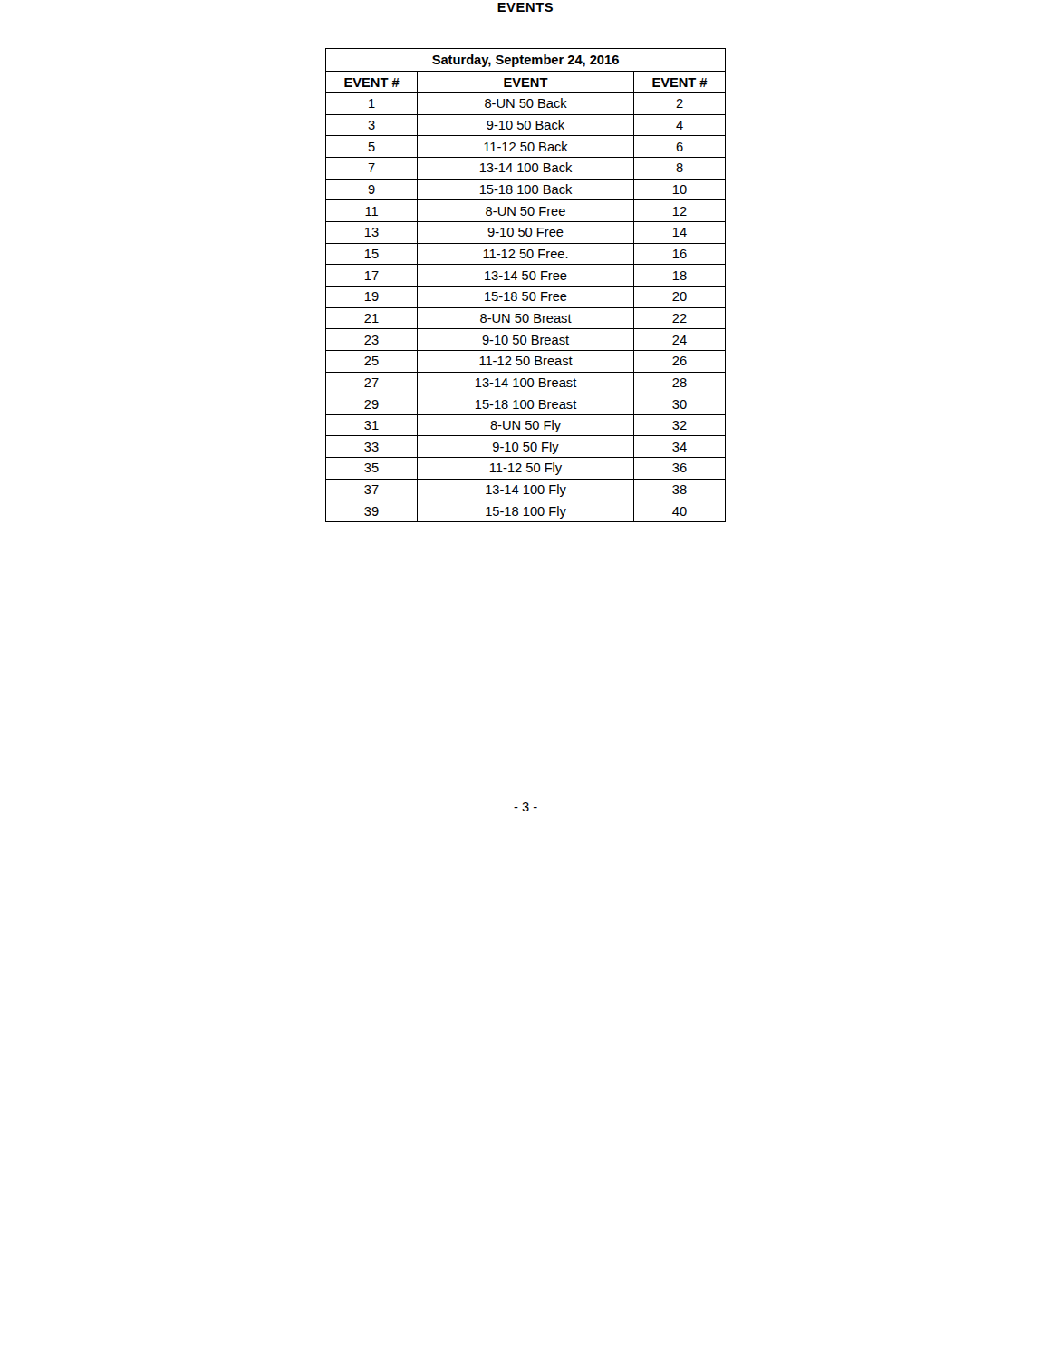EVENTS
Saturday, September 24, 2016
| EVENT # | EVENT | EVENT # |
| --- | --- | --- |
| 1 | 8-UN 50 Back | 2 |
| 3 | 9-10 50 Back | 4 |
| 5 | 11-12 50 Back | 6 |
| 7 | 13-14 100 Back | 8 |
| 9 | 15-18 100 Back | 10 |
| 11 | 8-UN 50 Free | 12 |
| 13 | 9-10 50 Free | 14 |
| 15 | 11-12 50 Free. | 16 |
| 17 | 13-14 50 Free | 18 |
| 19 | 15-18 50 Free | 20 |
| 21 | 8-UN 50 Breast | 22 |
| 23 | 9-10 50 Breast | 24 |
| 25 | 11-12 50 Breast | 26 |
| 27 | 13-14 100 Breast | 28 |
| 29 | 15-18 100 Breast | 30 |
| 31 | 8-UN 50 Fly | 32 |
| 33 | 9-10 50 Fly | 34 |
| 35 | 11-12 50 Fly | 36 |
| 37 | 13-14 100 Fly | 38 |
| 39 | 15-18 100 Fly | 40 |
- 3 -